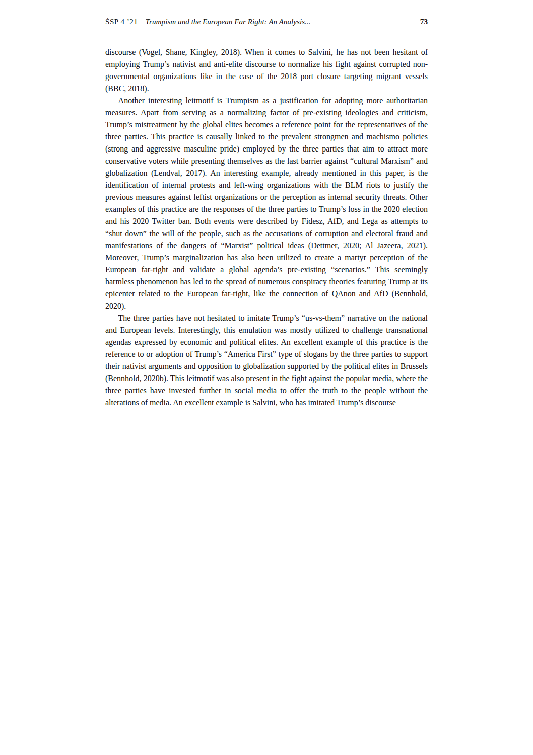ŚSP 4 ’21 Trumpism and the European Far Right: An Analysis... 73
discourse (Vogel, Shane, Kingley, 2018). When it comes to Salvini, he has not been hesitant of employing Trump’s nativist and anti-elite discourse to normalize his fight against corrupted non-governmental organizations like in the case of the 2018 port closure targeting migrant vessels (BBC, 2018).
Another interesting leitmotif is Trumpism as a justification for adopting more authoritarian measures. Apart from serving as a normalizing factor of pre-existing ideologies and criticism, Trump’s mistreatment by the global elites becomes a reference point for the representatives of the three parties. This practice is causally linked to the prevalent strongmen and machismo policies (strong and aggressive masculine pride) employed by the three parties that aim to attract more conservative voters while presenting themselves as the last barrier against “cultural Marxism” and globalization (Lendval, 2017). An interesting example, already mentioned in this paper, is the identification of internal protests and left-wing organizations with the BLM riots to justify the previous measures against leftist organizations or the perception as internal security threats. Other examples of this practice are the responses of the three parties to Trump’s loss in the 2020 election and his 2020 Twitter ban. Both events were described by Fidesz, AfD, and Lega as attempts to “shut down” the will of the people, such as the accusations of corruption and electoral fraud and manifestations of the dangers of “Marxist” political ideas (Dettmer, 2020; Al Jazeera, 2021). Moreover, Trump’s marginalization has also been utilized to create a martyr perception of the European far-right and validate a global agenda’s pre-existing “scenarios.” This seemingly harmless phenomenon has led to the spread of numerous conspiracy theories featuring Trump at its epicenter related to the European far-right, like the connection of QAnon and AfD (Bennhold, 2020).
The three parties have not hesitated to imitate Trump’s “us-vs-them” narrative on the national and European levels. Interestingly, this emulation was mostly utilized to challenge transnational agendas expressed by economic and political elites. An excellent example of this practice is the reference to or adoption of Trump’s “America First” type of slogans by the three parties to support their nativist arguments and opposition to globalization supported by the political elites in Brussels (Bennhold, 2020b). This leitmotif was also present in the fight against the popular media, where the three parties have invested further in social media to offer the truth to the people without the alterations of media. An excellent example is Salvini, who has imitated Trump’s discourse